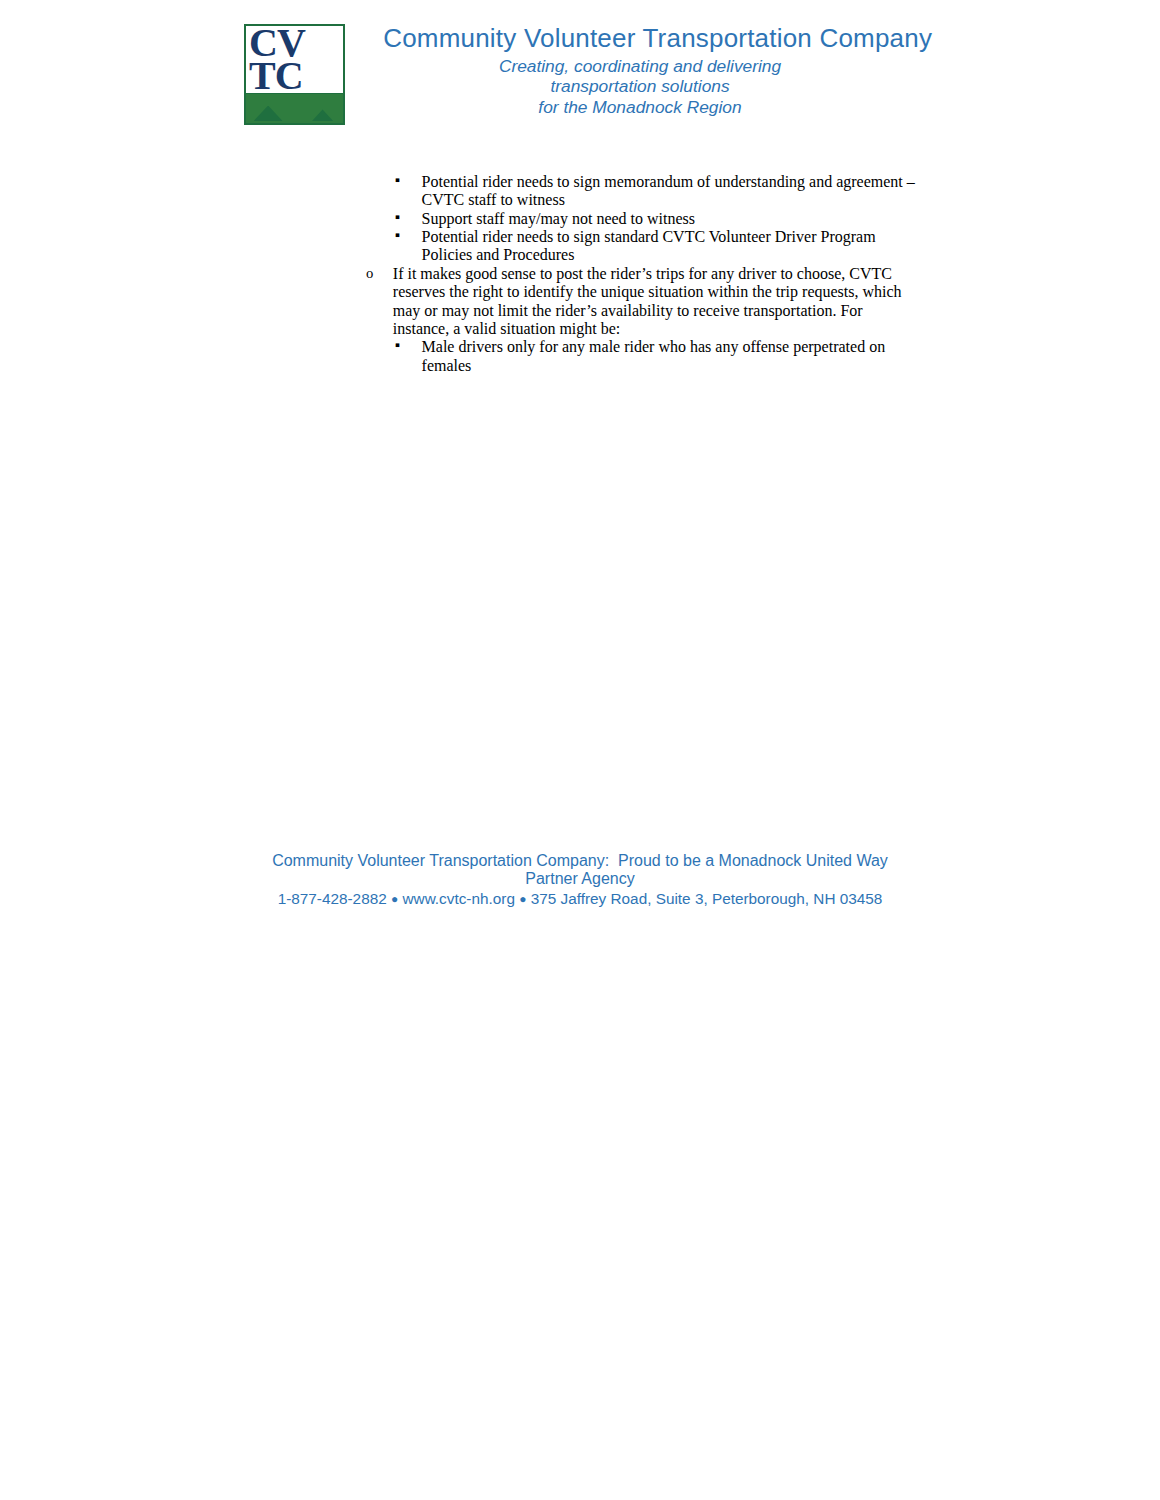CV
TC
Community Volunteer Transportation Company
Creating, coordinating and delivering
transportation solutions
for the Monadnock Region
Potential rider needs to sign memorandum of understanding and agreement – CVTC staff to witness
Support staff may/may not need to witness
Potential rider needs to sign standard CVTC Volunteer Driver Program Policies and Procedures
If it makes good sense to post the rider’s trips for any driver to choose, CVTC reserves the right to identify the unique situation within the trip requests, which may or may not limit the rider’s availability to receive transportation. For instance, a valid situation might be:
Male drivers only for any male rider who has any offense perpetrated on females
Community Volunteer Transportation Company: Proud to be a Monadnock United Way Partner Agency
1-877-428-2882 ● www.cvtc-nh.org ● 375 Jaffrey Road, Suite 3, Peterborough, NH 03458